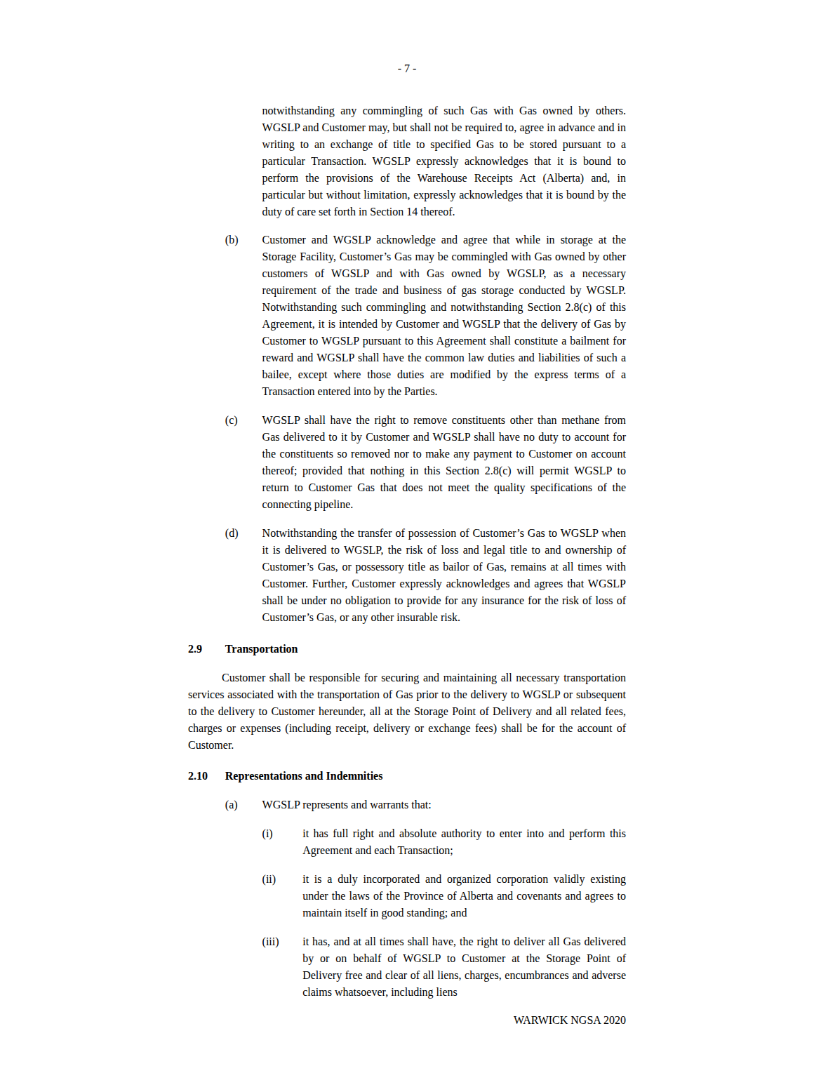- 7 -
notwithstanding any commingling of such Gas with Gas owned by others. WGSLP and Customer may, but shall not be required to, agree in advance and in writing to an exchange of title to specified Gas to be stored pursuant to a particular Transaction. WGSLP expressly acknowledges that it is bound to perform the provisions of the Warehouse Receipts Act (Alberta) and, in particular but without limitation, expressly acknowledges that it is bound by the duty of care set forth in Section 14 thereof.
(b)
Customer and WGSLP acknowledge and agree that while in storage at the Storage Facility, Customer’s Gas may be commingled with Gas owned by other customers of WGSLP and with Gas owned by WGSLP, as a necessary requirement of the trade and business of gas storage conducted by WGSLP. Notwithstanding such commingling and notwithstanding Section 2.8(c) of this Agreement, it is intended by Customer and WGSLP that the delivery of Gas by Customer to WGSLP pursuant to this Agreement shall constitute a bailment for reward and WGSLP shall have the common law duties and liabilities of such a bailee, except where those duties are modified by the express terms of a Transaction entered into by the Parties.
(c)
WGSLP shall have the right to remove constituents other than methane from Gas delivered to it by Customer and WGSLP shall have no duty to account for the constituents so removed nor to make any payment to Customer on account thereof; provided that nothing in this Section 2.8(c) will permit WGSLP to return to Customer Gas that does not meet the quality specifications of the connecting pipeline.
(d)
Notwithstanding the transfer of possession of Customer’s Gas to WGSLP when it is delivered to WGSLP, the risk of loss and legal title to and ownership of Customer’s Gas, or possessory title as bailor of Gas, remains at all times with Customer. Further, Customer expressly acknowledges and agrees that WGSLP shall be under no obligation to provide for any insurance for the risk of loss of Customer’s Gas, or any other insurable risk.
2.9
Transportation
Customer shall be responsible for securing and maintaining all necessary transportation services associated with the transportation of Gas prior to the delivery to WGSLP or subsequent to the delivery to Customer hereunder, all at the Storage Point of Delivery and all related fees, charges or expenses (including receipt, delivery or exchange fees) shall be for the account of Customer.
2.10
Representations and Indemnities
(a)
WGSLP represents and warrants that:
(i)
it has full right and absolute authority to enter into and perform this Agreement and each Transaction;
(ii)
it is a duly incorporated and organized corporation validly existing under the laws of the Province of Alberta and covenants and agrees to maintain itself in good standing; and
(iii)
it has, and at all times shall have, the right to deliver all Gas delivered by or on behalf of WGSLP to Customer at the Storage Point of Delivery free and clear of all liens, charges, encumbrances and adverse claims whatsoever, including liens
WARWICK NGSA 2020